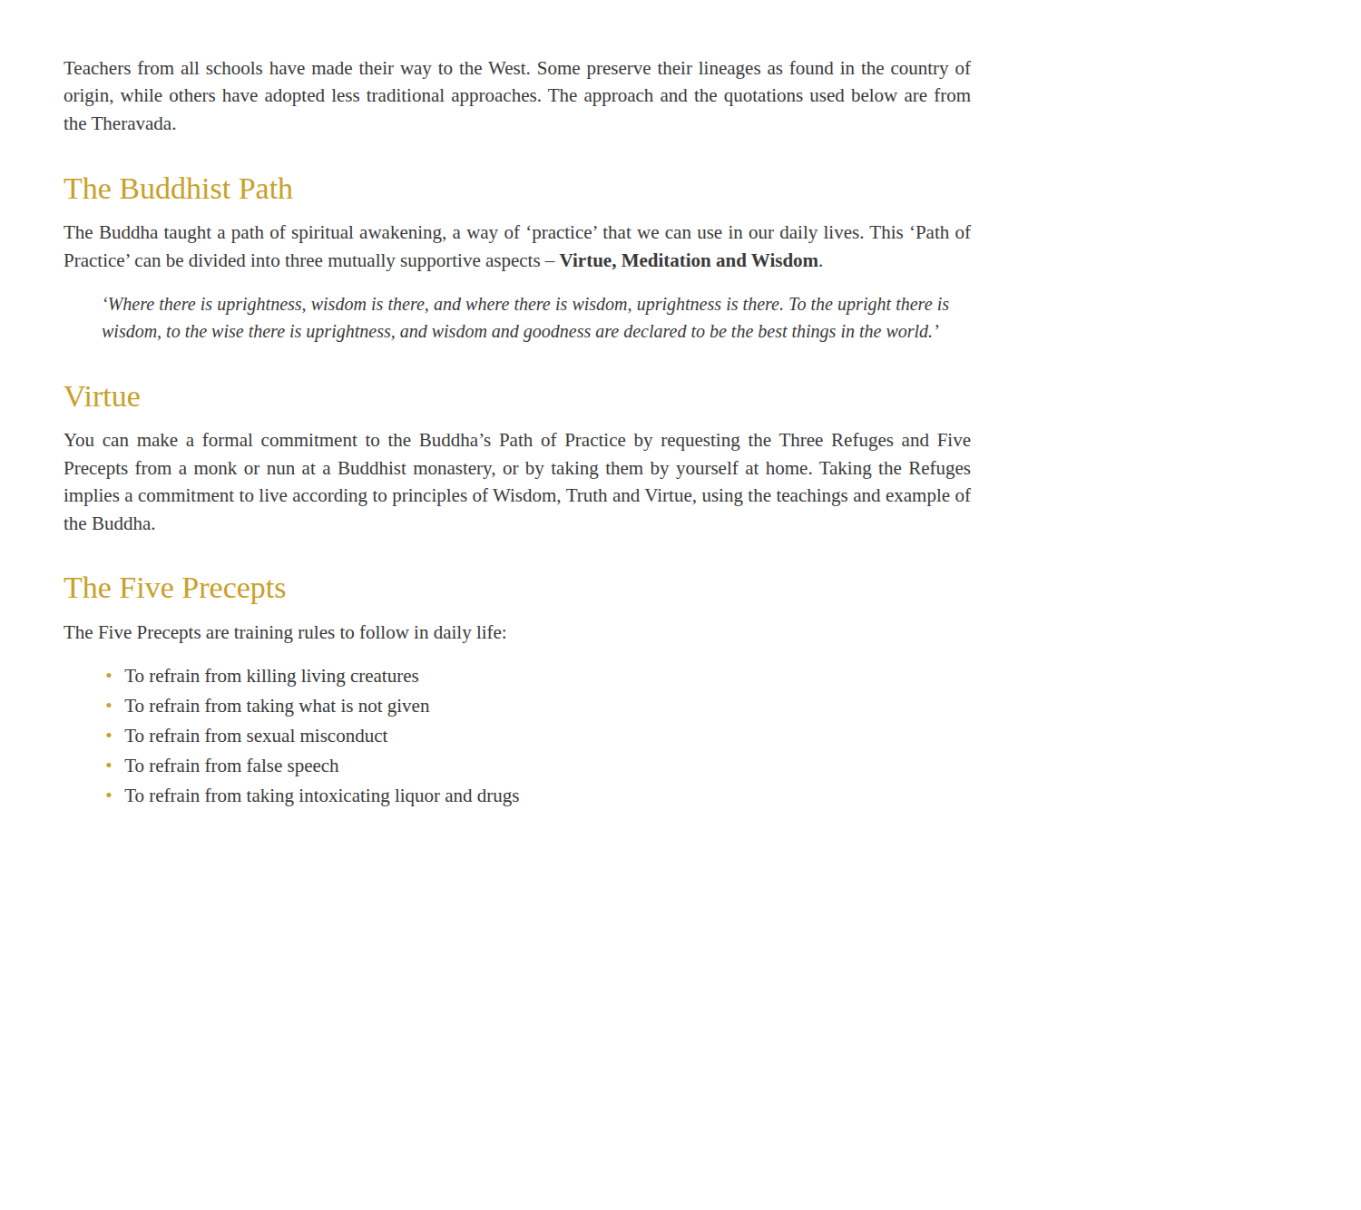Teachers from all schools have made their way to the West. Some preserve their lineages as found in the country of origin, while others have adopted less traditional approaches. The approach and the quotations used below are from the Theravada.
The Buddhist Path
The Buddha taught a path of spiritual awakening, a way of ‘practice’ that we can use in our daily lives. This ‘Path of Practice’ can be divided into three mutually supportive aspects – Virtue, Meditation and Wisdom.
‘Where there is uprightness, wisdom is there, and where there is wisdom, uprightness is there. To the upright there is wisdom, to the wise there is uprightness, and wisdom and goodness are declared to be the best things in the world.’
Virtue
You can make a formal commitment to the Buddha’s Path of Practice by requesting the Three Refuges and Five Precepts from a monk or nun at a Buddhist monastery, or by taking them by yourself at home. Taking the Refuges implies a commitment to live according to principles of Wisdom, Truth and Virtue, using the teachings and example of the Buddha.
The Five Precepts
The Five Precepts are training rules to follow in daily life:
To refrain from killing living creatures
To refrain from taking what is not given
To refrain from sexual misconduct
To refrain from false speech
To refrain from taking intoxicating liquor and drugs